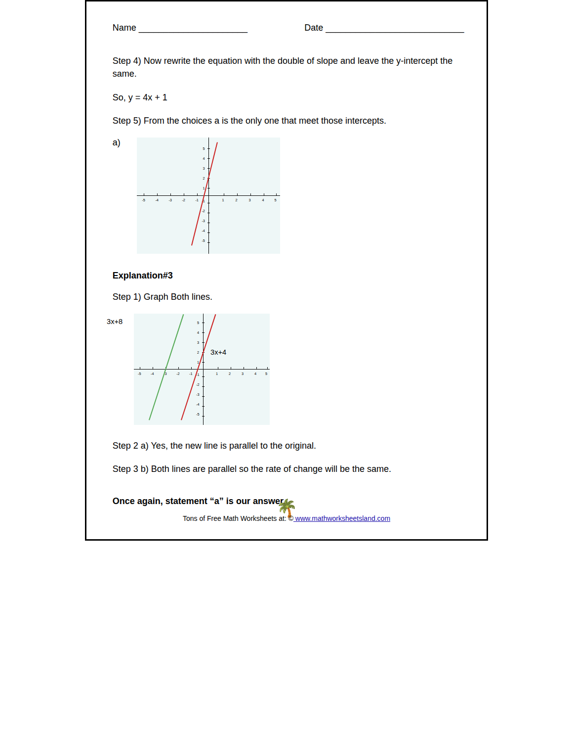Name ______________________ Date ____________________________
Step 4) Now rewrite the equation with the double of slope and leave the y-intercept the same.
So, y = 4x + 1
Step 5) From the choices a is the only one that meet those intercepts.
a)
5
4
3
2
1
-1
-2
-3
-4
-5
-5
-4
-3
-2
-1
1
2
3
4
5
Explanation#3
Step 1) Graph Both lines.
5
4
3
2
1
-1
-2
-3
-4
-5
-5
-4
-3
-2
-1
1
2
3
4
5
3x+8
3x+4
Step 2 a) Yes, the new line is parallel to the original.
Step 3 b) Both lines are parallel so the rate of change will be the same.
Once again, statement “a” is our answer.
🌴
Tons of Free Math Worksheets at: © www.mathworksheetsland.com